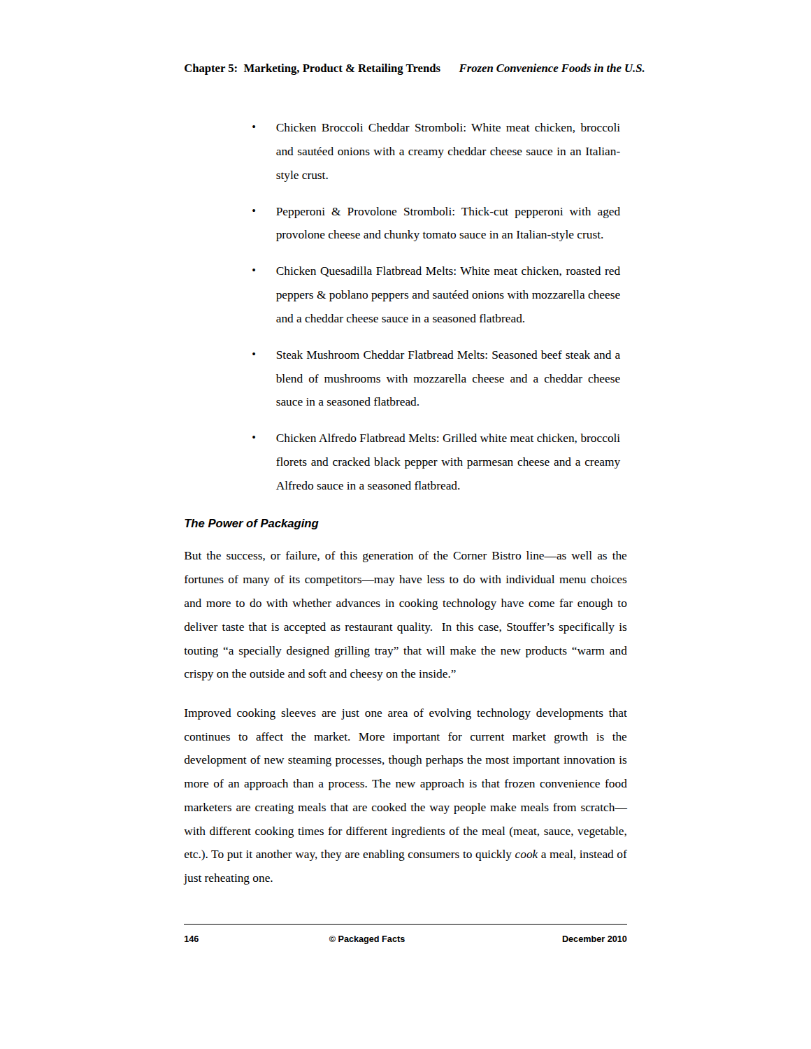Chapter 5: Marketing, Product & Retailing Trends Frozen Convenience Foods in the U.S.
Chicken Broccoli Cheddar Stromboli: White meat chicken, broccoli and sautéed onions with a creamy cheddar cheese sauce in an Italian-style crust.
Pepperoni & Provolone Stromboli: Thick-cut pepperoni with aged provolone cheese and chunky tomato sauce in an Italian-style crust.
Chicken Quesadilla Flatbread Melts: White meat chicken, roasted red peppers & poblano peppers and sautéed onions with mozzarella cheese and a cheddar cheese sauce in a seasoned flatbread.
Steak Mushroom Cheddar Flatbread Melts: Seasoned beef steak and a blend of mushrooms with mozzarella cheese and a cheddar cheese sauce in a seasoned flatbread.
Chicken Alfredo Flatbread Melts: Grilled white meat chicken, broccoli florets and cracked black pepper with parmesan cheese and a creamy Alfredo sauce in a seasoned flatbread.
The Power of Packaging
But the success, or failure, of this generation of the Corner Bistro line—as well as the fortunes of many of its competitors—may have less to do with individual menu choices and more to do with whether advances in cooking technology have come far enough to deliver taste that is accepted as restaurant quality. In this case, Stouffer’s specifically is touting “a specially designed grilling tray” that will make the new products “warm and crispy on the outside and soft and cheesy on the inside.”
Improved cooking sleeves are just one area of evolving technology developments that continues to affect the market. More important for current market growth is the development of new steaming processes, though perhaps the most important innovation is more of an approach than a process. The new approach is that frozen convenience food marketers are creating meals that are cooked the way people make meals from scratch—with different cooking times for different ingredients of the meal (meat, sauce, vegetable, etc.). To put it another way, they are enabling consumers to quickly cook a meal, instead of just reheating one.
146 © Packaged Facts December 2010